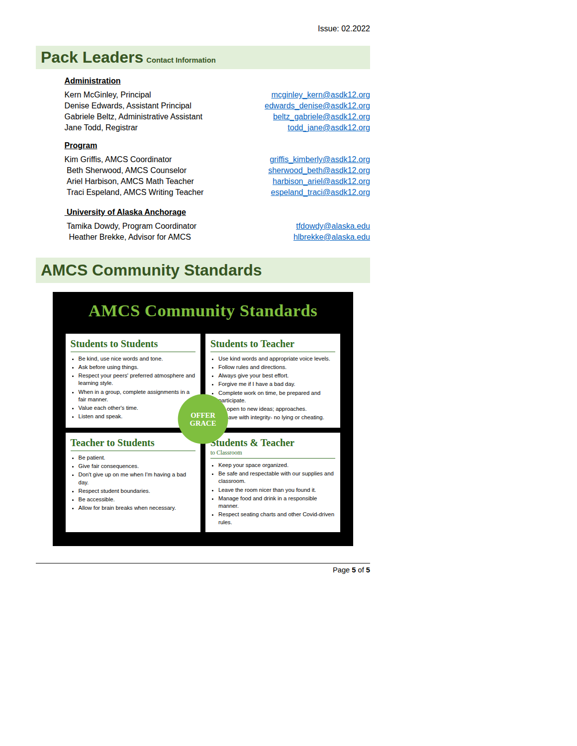Issue: 02.2022
Pack Leaders
Contact Information
Administration
| Kern McGinley, Principal | mcginley_kern@asdk12.org |
| Denise Edwards, Assistant Principal | edwards_denise@asdk12.org |
| Gabriele Beltz, Administrative Assistant | beltz_gabriele@asdk12.org |
| Jane Todd, Registrar | todd_jane@asdk12.org |
Program
| Kim Griffis, AMCS Coordinator | griffis_kimberly@asdk12.org |
| Beth Sherwood, AMCS Counselor | sherwood_beth@asdk12.org |
| Ariel Harbison, AMCS Math Teacher | harbison_ariel@asdk12.org |
| Traci Espeland, AMCS Writing Teacher | espeland_traci@asdk12.org |
University of Alaska Anchorage
| Tamika Dowdy, Program Coordinator | tfdowdy@alaska.edu |
| Heather Brekke, Advisor for AMCS | hlbrekke@alaska.edu |
AMCS Community Standards
AMCS Community Standards
OFFER
GRACE
Students to Students
Be kind, use nice words and tone.
Ask before using things.
Respect your peers' preferred atmosphere and learning style.
When in a group, complete assignments in a fair manner.
Value each other's time.
Listen and speak.
Students to Teacher
Use kind words and appropriate voice levels.
Follow rules and directions.
Always give your best effort.
Forgive me if I have a bad day.
Complete work on time, be prepared and participate.
Be open to new ideas; approaches.
Behave with integrity- no lying or cheating.
Teacher to Students
Be patient.
Give fair consequences.
Don't give up on me when I'm having a bad day.
Respect student boundaries.
Be accessible.
Allow for brain breaks when necessary.
Students & Teacherto Classroom
Keep your space organized.
Be safe and respectable with our supplies and classroom.
Leave the room nicer than you found it.
Manage food and drink in a responsible manner.
Respect seating charts and other Covid-driven rules.
Page 5 of 5